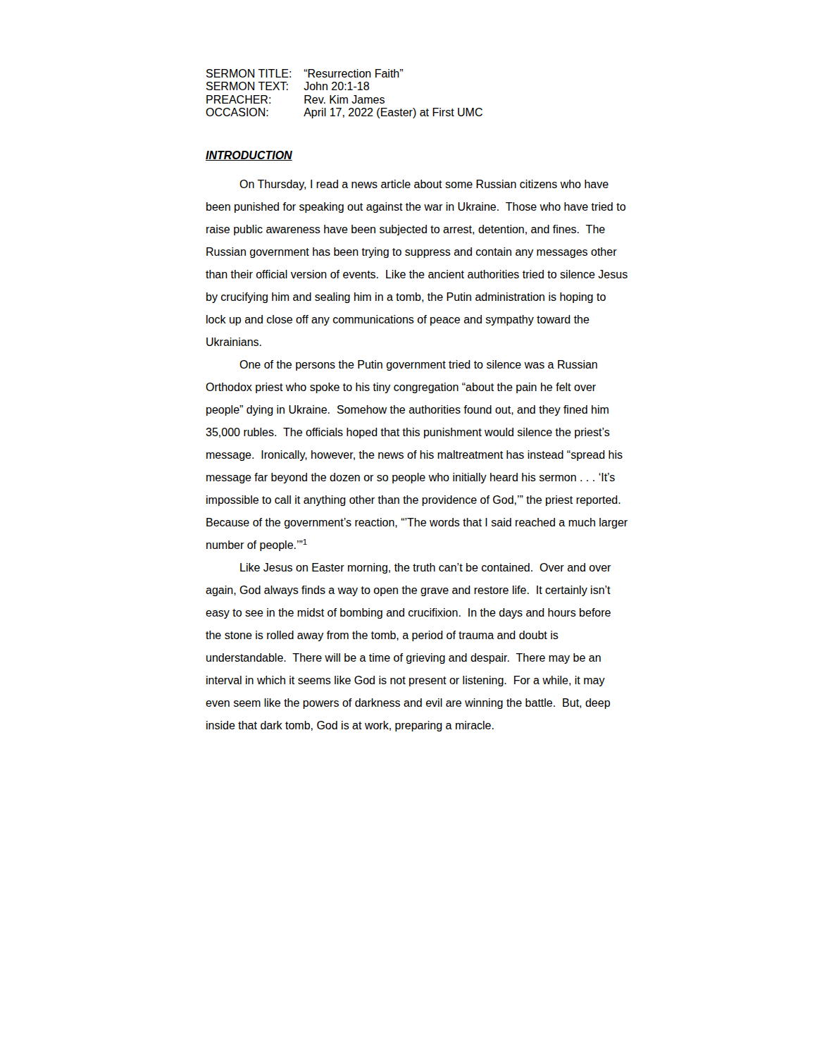SERMON TITLE: “Resurrection Faith”
SERMON TEXT: John 20:1-18
PREACHER: Rev. Kim James
OCCASION: April 17, 2022 (Easter) at First UMC
INTRODUCTION
On Thursday, I read a news article about some Russian citizens who have been punished for speaking out against the war in Ukraine. Those who have tried to raise public awareness have been subjected to arrest, detention, and fines. The Russian government has been trying to suppress and contain any messages other than their official version of events. Like the ancient authorities tried to silence Jesus by crucifying him and sealing him in a tomb, the Putin administration is hoping to lock up and close off any communications of peace and sympathy toward the Ukrainians.
One of the persons the Putin government tried to silence was a Russian Orthodox priest who spoke to his tiny congregation “about the pain he felt over people” dying in Ukraine. Somehow the authorities found out, and they fined him 35,000 rubles. The officials hoped that this punishment would silence the priest’s message. Ironically, however, the news of his maltreatment has instead “spread his message far beyond the dozen or so people who initially heard his sermon . . . ‘It’s impossible to call it anything other than the providence of God,’” the priest reported. Because of the government’s reaction, “’The words that I said reached a much larger number of people.’”1
Like Jesus on Easter morning, the truth can’t be contained. Over and over again, God always finds a way to open the grave and restore life. It certainly isn’t easy to see in the midst of bombing and crucifixion. In the days and hours before the stone is rolled away from the tomb, a period of trauma and doubt is understandable. There will be a time of grieving and despair. There may be an interval in which it seems like God is not present or listening. For a while, it may even seem like the powers of darkness and evil are winning the battle. But, deep inside that dark tomb, God is at work, preparing a miracle.